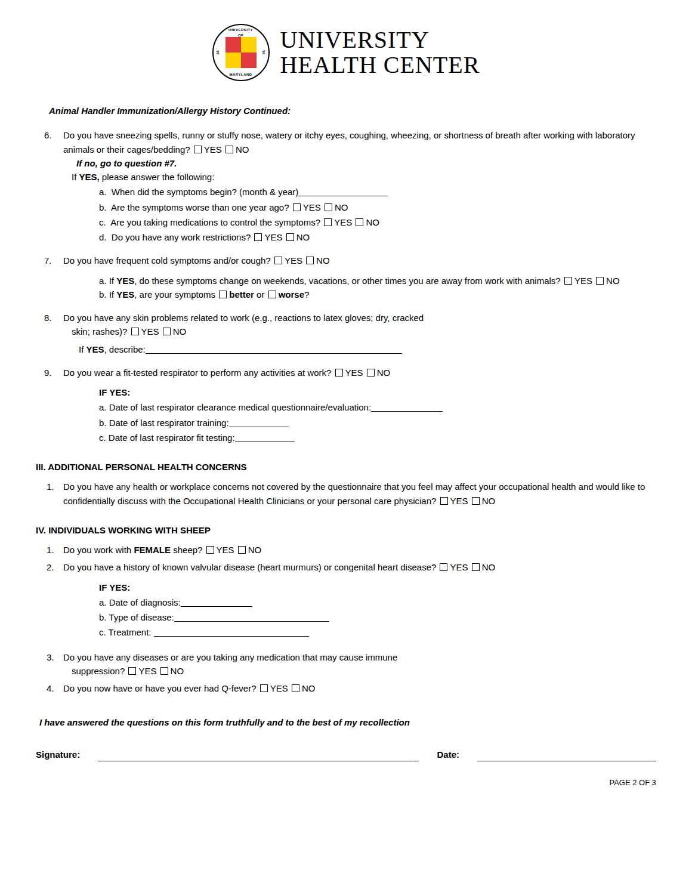UNIVERSITY OF MARYLAND 18 56
UNIVERSITY
HEALTH CENTER
Animal Handler Immunization/Allergy History Continued:
6. Do you have sneezing spells, runny or stuffy nose, watery or itchy eyes, coughing, wheezing, or shortness of breath after working with laboratory animals or their cages/bedding? YES NO
If no, go to question #7.
If YES, please answer the following:
a. When did the symptoms begin? (month & year)
b. Are the symptoms worse than one year ago? YES NO
c. Are you taking medications to control the symptoms? YES NO
d. Do you have any work restrictions? YES NO
7. Do you have frequent cold symptoms and/or cough? YES NO
a. If YES, do these symptoms change on weekends, vacations, or other times you are away from work with animals? YES NO
b. If YES, are your symptoms better or worse?
8. Do you have any skin problems related to work (e.g., reactions to latex gloves; dry, cracked
skin; rashes)? YES NO
If YES, describe:
9. Do you wear a fit-tested respirator to perform any activities at work? YES NO
IF YES:
a. Date of last respirator clearance medical questionnaire/evaluation:
b. Date of last respirator training:
c. Date of last respirator fit testing:
III. Additional Personal Health Concerns
1. Do you have any health or workplace concerns not covered by the questionnaire that you feel may affect your occupational health and would like to confidentially discuss with the Occupational Health Clinicians or your personal care physician? YES NO
IV. Individuals Working with Sheep
1. Do you work with FEMALE sheep? YES NO
2. Do you have a history of known valvular disease (heart murmurs) or congenital heart disease? YES NO
IF YES:
a. Date of diagnosis:
b. Type of disease:
c. Treatment:
3. Do you have any diseases or are you taking any medication that may cause immune
suppression? YES NO
4. Do you now have or have you ever had Q-fever? YES NO
I have answered the questions on this form truthfully and to the best of my recollection
Signature: Date:
PAGE 2 OF 3